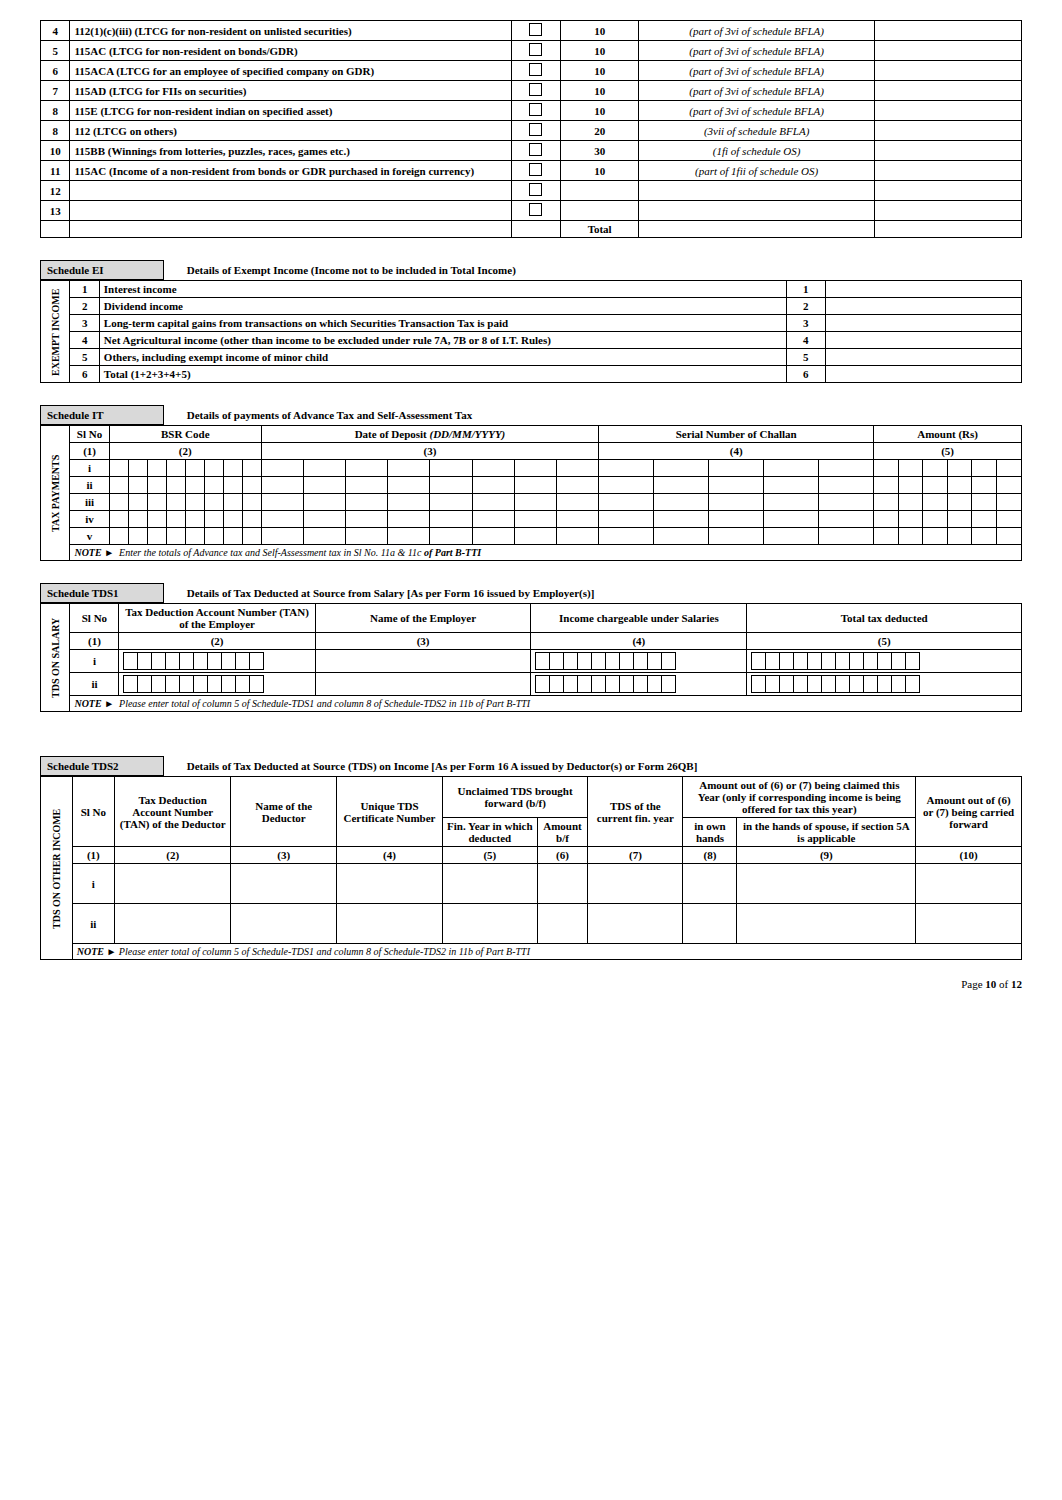| 4 | 112(1)(c)(iii) (LTCG for non-resident on unlisted securities) | | 10 | (part of 3vi of schedule BFLA) | |
| 5 | 115AC (LTCG for non-resident on bonds/GDR) | | 10 | (part of 3vi of schedule BFLA) | |
| 6 | 115ACA (LTCG for an employee of specified company on GDR) | | 10 | (part of 3vi of schedule BFLA) | |
| 7 | 115AD (LTCG for FIIs on securities) | | 10 | (part of 3vi of schedule BFLA) | |
| 8 | 115E (LTCG for non-resident indian on specified asset) | | 10 | (part of 3vi of schedule BFLA) | |
| 8 | 112 (LTCG on others) | | 20 | (3vii of schedule BFLA) | |
| 10 | 115BB (Winnings from lotteries, puzzles, races, games etc.) | | 30 | (1fi of schedule OS) | |
| 11 | 115AC (Income of a non-resident from bonds or GDR purchased in foreign currency) | | 10 | (part of 1fii of schedule OS) | |
| 12 | | | | | |
| 13 | | | | | |
| | | | Total | | |
Schedule EI Details of Exempt Income (Income not to be included in Total Income)
| EXEMPT INCOME | 1 | Interest income | 1 | |
| 2 | Dividend income | 2 | |
| 3 | Long-term capital gains from transactions on which Securities Transaction Tax is paid | 3 | |
| 4 | Net Agricultural income (other than income to be excluded under rule 7A, 7B or 8 of I.T. Rules) | 4 | |
| 5 | Others, including exempt income of minor child | 5 | |
| 6 | Total (1+2+3+4+5) | 6 | |
Schedule IT Details of payments of Advance Tax and Self-Assessment Tax
| TAX PAYMENTS | Sl No | BSR Code | Date of Deposit (DD/MM/YYYY) | Serial Number of Challan | Amount (Rs) |
| (1) | (2) | (3) | (4) | (5) |
| i | | | | | | | | | | | | | | | | | | | | | | | | | | | |
| ii | | | | | | | | | | | | | | | | | | | | | | | | | | | |
| iii | | | | | | | | | | | | | | | | | | | | | | | | | | | |
| iv | | | | | | | | | | | | | | | | | | | | | | | | | | | |
| v | | | | | | | | | | | | | | | | | | | | | | | | | | | |
| NOTE ► Enter the totals of Advance tax and Self-Assessment tax in Sl No. 11a & 11c of Part B-TTI |
Schedule TDS1 Details of Tax Deducted at Source from Salary [As per Form 16 issued by Employer(s)]
| TDS ON SALARY | Sl No | Tax Deduction Account Number (TAN) of the Employer | Name of the Employer | Income chargeable under Salaries | Total tax deducted |
| (1) | (2) | (3) | (4) | (5) |
| i | | | | |
| ii | | | | |
| NOTE ► Please enter total of column 5 of Schedule-TDS1 and column 8 of Schedule-TDS2 in 11b of Part B-TTI |
Schedule TDS2 Details of Tax Deducted at Source (TDS) on Income [As per Form 16 A issued by Deductor(s) or Form 26QB]
| TDS ON OTHER INCOME | Sl No | Tax Deduction Account Number (TAN) of the Deductor | Name of the Deductor | Unique TDS Certificate Number | Unclaimed TDS brought forward (b/f) | TDS of the current fin. year | Amount out of (6) or (7) being claimed this Year (only if corresponding income is being offered for tax this year) | Amount out of (6) or (7) being carried forward |
| Fin. Year in which deducted | Amount b/f | in own hands | in the hands of spouse, if section 5A is applicable |
| (1) | (2) | (3) | (4) | (5) | (6) | (7) | (8) | (9) | (10) |
| i | | | | | | | | | |
| ii | | | | | | | | | |
| NOTE ► Please enter total of column 5 of Schedule-TDS1 and column 8 of Schedule-TDS2 in 11b of Part B-TTI |
Page 10 of 12